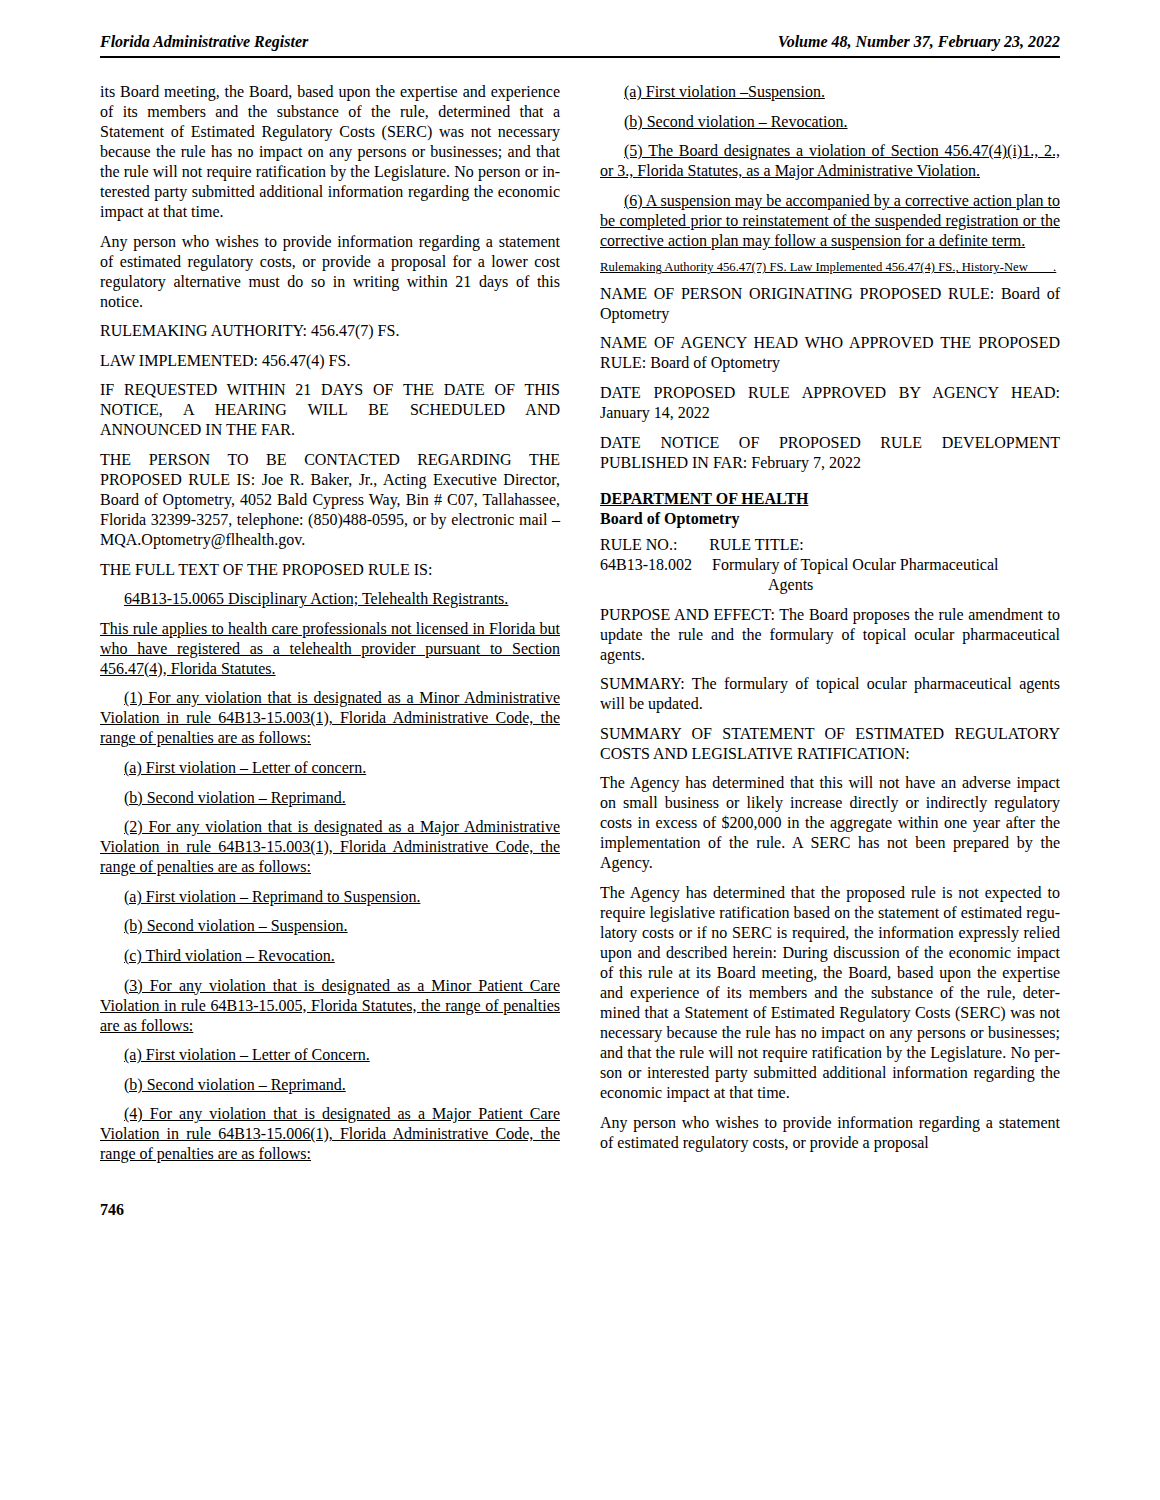Florida Administrative Register Volume 48, Number 37, February 23, 2022
its Board meeting, the Board, based upon the expertise and experience of its members and the substance of the rule, determined that a Statement of Estimated Regulatory Costs (SERC) was not necessary because the rule has no impact on any persons or businesses; and that the rule will not require ratification by the Legislature. No person or interested party submitted additional information regarding the economic impact at that time.
Any person who wishes to provide information regarding a statement of estimated regulatory costs, or provide a proposal for a lower cost regulatory alternative must do so in writing within 21 days of this notice.
RULEMAKING AUTHORITY: 456.47(7) FS.
LAW IMPLEMENTED: 456.47(4) FS.
IF REQUESTED WITHIN 21 DAYS OF THE DATE OF THIS NOTICE, A HEARING WILL BE SCHEDULED AND ANNOUNCED IN THE FAR.
THE PERSON TO BE CONTACTED REGARDING THE PROPOSED RULE IS: Joe R. Baker, Jr., Acting Executive Director, Board of Optometry, 4052 Bald Cypress Way, Bin # C07, Tallahassee, Florida 32399-3257, telephone: (850)488-0595, or by electronic mail – MQA.Optometry@flhealth.gov.
THE FULL TEXT OF THE PROPOSED RULE IS:
64B13-15.0065 Disciplinary Action; Telehealth Registrants.
This rule applies to health care professionals not licensed in Florida but who have registered as a telehealth provider pursuant to Section 456.47(4), Florida Statutes.
(1) For any violation that is designated as a Minor Administrative Violation in rule 64B13-15.003(1), Florida Administrative Code, the range of penalties are as follows:
(a) First violation – Letter of concern.
(b) Second violation – Reprimand.
(2) For any violation that is designated as a Major Administrative Violation in rule 64B13-15.003(1), Florida Administrative Code, the range of penalties are as follows:
(a) First violation – Reprimand to Suspension.
(b) Second violation – Suspension.
(c) Third violation – Revocation.
(3) For any violation that is designated as a Minor Patient Care Violation in rule 64B13-15.005, Florida Statutes, the range of penalties are as follows:
(a) First violation – Letter of Concern.
(b) Second violation – Reprimand.
(4) For any violation that is designated as a Major Patient Care Violation in rule 64B13-15.006(1), Florida Administrative Code, the range of penalties are as follows:
(a) First violation –Suspension.
(b) Second violation – Revocation.
(5) The Board designates a violation of Section 456.47(4)(i)1., 2., or 3., Florida Statutes, as a Major Administrative Violation.
(6) A suspension may be accompanied by a corrective action plan to be completed prior to reinstatement of the suspended registration or the corrective action plan may follow a suspension for a definite term.
Rulemaking Authority 456.47(7) FS. Law Implemented 456.47(4) FS., History-New .
NAME OF PERSON ORIGINATING PROPOSED RULE: Board of Optometry
NAME OF AGENCY HEAD WHO APPROVED THE PROPOSED RULE: Board of Optometry
DATE PROPOSED RULE APPROVED BY AGENCY HEAD: January 14, 2022
DATE NOTICE OF PROPOSED RULE DEVELOPMENT PUBLISHED IN FAR: February 7, 2022
DEPARTMENT OF HEALTH
Board of Optometry
RULE NO.: RULE TITLE: 64B13-18.002 Formulary of Topical Ocular Pharmaceutical Agents
PURPOSE AND EFFECT: The Board proposes the rule amendment to update the rule and the formulary of topical ocular pharmaceutical agents.
SUMMARY: The formulary of topical ocular pharmaceutical agents will be updated.
SUMMARY OF STATEMENT OF ESTIMATED REGULATORY COSTS AND LEGISLATIVE RATIFICATION:
The Agency has determined that this will not have an adverse impact on small business or likely increase directly or indirectly regulatory costs in excess of $200,000 in the aggregate within one year after the implementation of the rule. A SERC has not been prepared by the Agency.
The Agency has determined that the proposed rule is not expected to require legislative ratification based on the statement of estimated regulatory costs or if no SERC is required, the information expressly relied upon and described herein: During discussion of the economic impact of this rule at its Board meeting, the Board, based upon the expertise and experience of its members and the substance of the rule, determined that a Statement of Estimated Regulatory Costs (SERC) was not necessary because the rule has no impact on any persons or businesses; and that the rule will not require ratification by the Legislature. No person or interested party submitted additional information regarding the economic impact at that time.
Any person who wishes to provide information regarding a statement of estimated regulatory costs, or provide a proposal
746